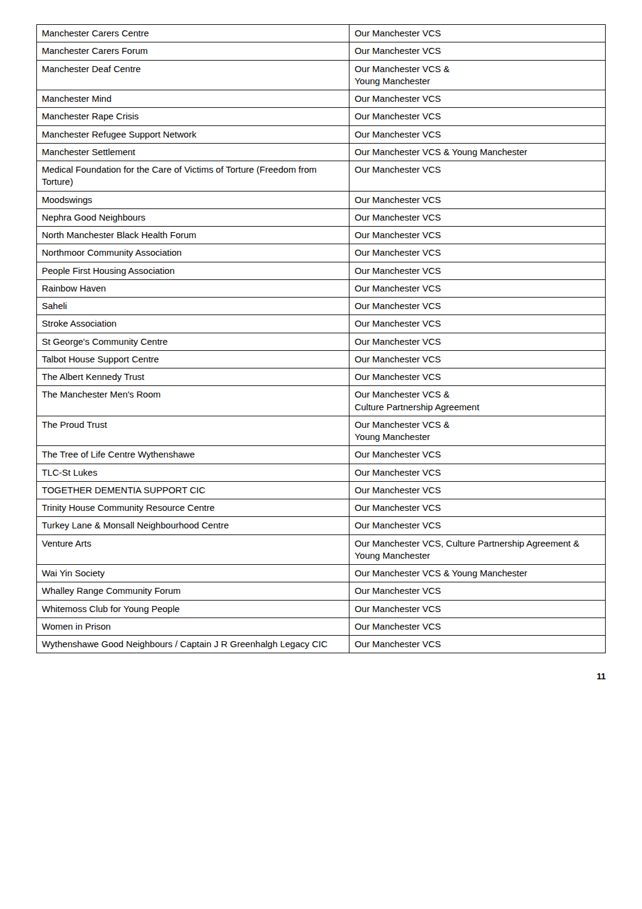| Manchester Carers Centre | Our Manchester VCS |
| Manchester Carers Forum | Our Manchester VCS |
| Manchester Deaf Centre | Our Manchester VCS & Young Manchester |
| Manchester Mind | Our Manchester VCS |
| Manchester Rape Crisis | Our Manchester VCS |
| Manchester Refugee Support Network | Our Manchester VCS |
| Manchester Settlement | Our Manchester VCS & Young Manchester |
| Medical Foundation for the Care of Victims of Torture (Freedom from Torture) | Our Manchester VCS |
| Moodswings | Our Manchester VCS |
| Nephra Good Neighbours | Our Manchester VCS |
| North Manchester Black Health Forum | Our Manchester VCS |
| Northmoor Community Association | Our Manchester VCS |
| People First Housing Association | Our Manchester VCS |
| Rainbow Haven | Our Manchester VCS |
| Saheli | Our Manchester VCS |
| Stroke Association | Our Manchester VCS |
| St George's Community Centre | Our Manchester VCS |
| Talbot House Support Centre | Our Manchester VCS |
| The Albert Kennedy Trust | Our Manchester VCS |
| The Manchester Men's Room | Our Manchester VCS & Culture Partnership Agreement |
| The Proud Trust | Our Manchester VCS & Young Manchester |
| The Tree of Life Centre Wythenshawe | Our Manchester VCS |
| TLC-St Lukes | Our Manchester VCS |
| TOGETHER DEMENTIA SUPPORT CIC | Our Manchester VCS |
| Trinity House Community Resource Centre | Our Manchester VCS |
| Turkey Lane & Monsall Neighbourhood Centre | Our Manchester VCS |
| Venture Arts | Our Manchester VCS, Culture Partnership Agreement & Young Manchester |
| Wai Yin Society | Our Manchester VCS & Young Manchester |
| Whalley Range Community Forum | Our Manchester VCS |
| Whitemoss Club for Young People | Our Manchester VCS |
| Women in Prison | Our Manchester VCS |
| Wythenshawe Good Neighbours / Captain J R Greenhalgh Legacy CIC | Our Manchester VCS |
11